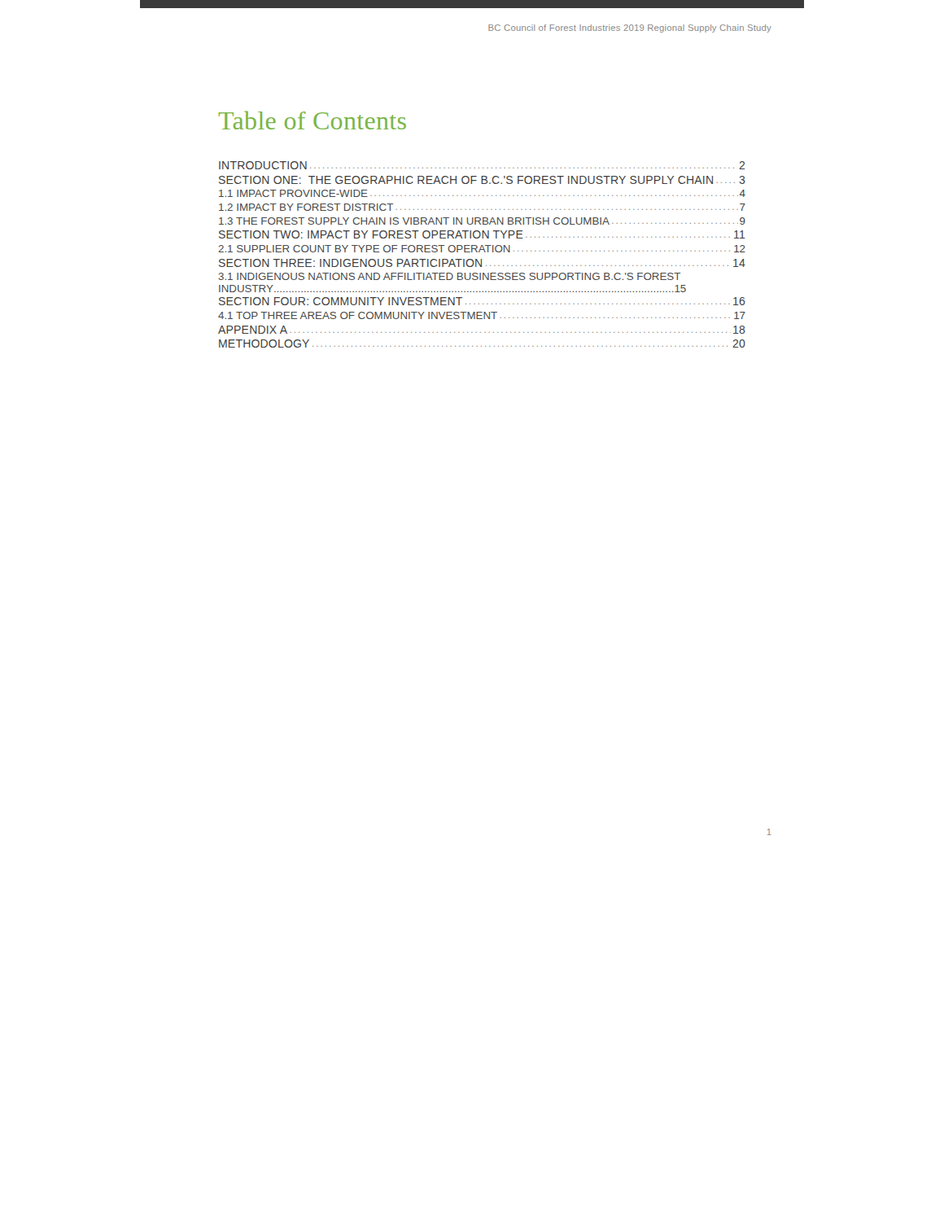BC Council of Forest Industries 2019 Regional Supply Chain Study
Table of Contents
INTRODUCTION ........................................................................................................................... 2
SECTION ONE: THE GEOGRAPHIC REACH OF B.C.'S FOREST INDUSTRY SUPPLY CHAIN ..................... 3
1.1 IMPACT PROVINCE-WIDE ......................................................................................................... 4
1.2 IMPACT BY FOREST DISTRICT ................................................................................................ 7
1.3 THE FOREST SUPPLY CHAIN IS VIBRANT IN URBAN BRITISH COLUMBIA .............................. 9
SECTION TWO: IMPACT BY FOREST OPERATION TYPE ....................................................................... 11
2.1 SUPPLIER COUNT BY TYPE OF FOREST OPERATION ........................................................... 12
SECTION THREE: INDIGENOUS PARTICIPATION ................................................................................. 14
3.1 INDIGENOUS NATIONS AND AFFILITIATED BUSINESSES SUPPORTING B.C.'S FOREST INDUSTRY ..................................................................................................................................... 15
SECTION FOUR: COMMUNITY INVESTMENT ....................................................................................... 16
4.1 TOP THREE AREAS OF COMMUNITY INVESTMENT .............................................................. 17
APPENDIX A .............................................................................................................................. 18
METHODOLOGY ......................................................................................................................... 20
1